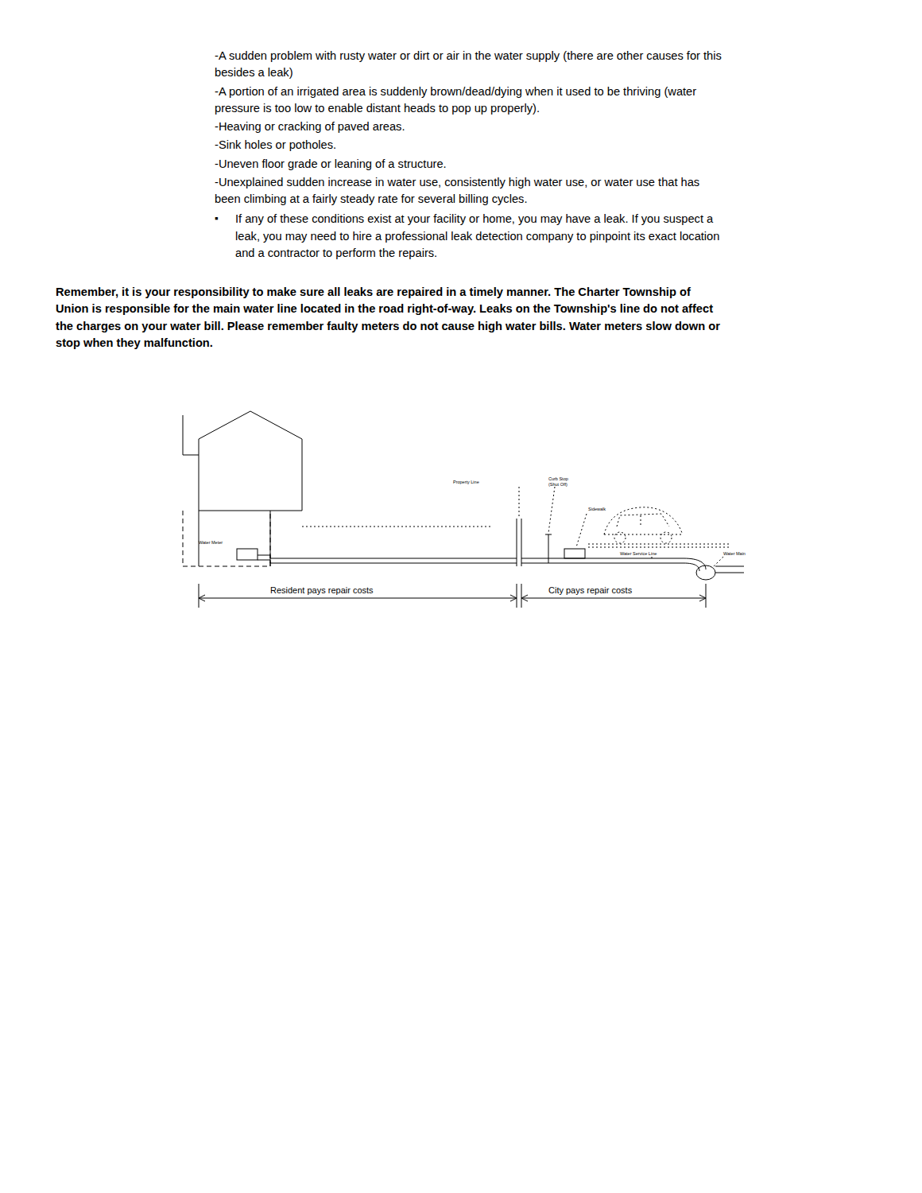-A sudden problem with rusty water or dirt or air in the water supply (there are other causes for this besides a leak)
-A portion of an irrigated area is suddenly brown/dead/dying when it used to be thriving (water pressure is too low to enable distant heads to pop up properly).
-Heaving or cracking of paved areas.
-Sink holes or potholes.
-Uneven floor grade or leaning of a structure.
-Unexplained sudden increase in water use, consistently high water use, or water use that has been climbing at a fairly steady rate for several billing cycles.
If any of these conditions exist at your facility or home, you may have a leak. If you suspect a leak, you may need to hire a professional leak detection company to pinpoint its exact location and a contractor to perform the repairs.
Remember, it is your responsibility to make sure all leaks are repaired in a timely manner. The Charter Township of Union is responsible for the main water line located in the road right-of-way. Leaks on the Township's line do not affect the charges on your water bill. Please remember faulty meters do not cause high water bills. Water meters slow down or stop when they malfunction.
Water Meter Property Line Curb Stop (Shut Off) Sidewalk Water Service Line Water Main Resident pays repair costs City pays repair costs